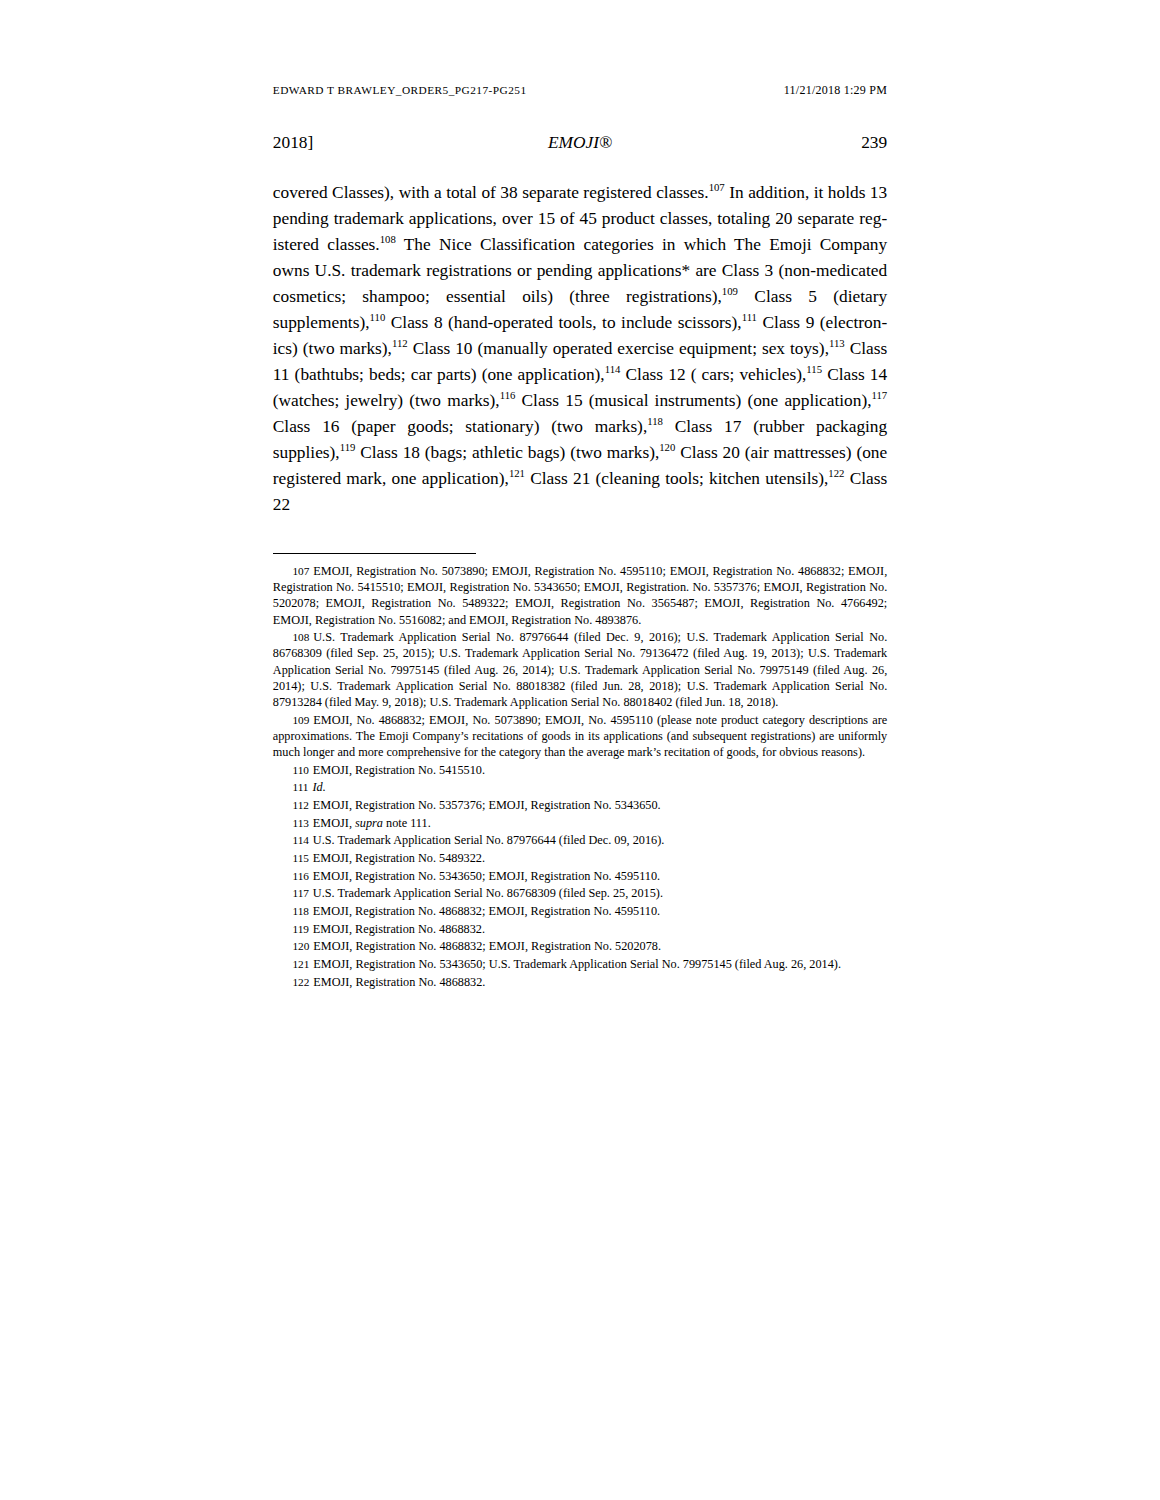Edward T Brawley_Order5_Pg217-Pg251 11/21/2018 1:29 PM
2018] EMOJI® 239
covered Classes), with a total of 38 separate registered classes.107 In addition, it holds 13 pending trademark applications, over 15 of 45 product classes, totaling 20 separate registered classes.108 The Nice Classification categories in which The Emoji Company owns U.S. trademark registrations or pending applications* are Class 3 (non-medicated cosmetics; shampoo; essential oils) (three registrations),109 Class 5 (dietary supplements),110 Class 8 (hand-operated tools, to include scissors),111 Class 9 (electronics) (two marks),112 Class 10 (manually operated exercise equipment; sex toys),113 Class 11 (bathtubs; beds; car parts) (one application),114 Class 12 ( cars; vehicles),115 Class 14 (watches; jewelry) (two marks),116 Class 15 (musical instruments) (one application),117 Class 16 (paper goods; stationary) (two marks),118 Class 17 (rubber packaging supplies),119 Class 18 (bags; athletic bags) (two marks),120 Class 20 (air mattresses) (one registered mark, one application),121 Class 21 (cleaning tools; kitchen utensils),122 Class 22
107 EMOJI, Registration No. 5073890; EMOJI, Registration No. 4595110; EMOJI, Registration No. 4868832; EMOJI, Registration No. 5415510; EMOJI, Registration No. 5343650; EMOJI, Registration. No. 5357376; EMOJI, Registration No. 5202078; EMOJI, Registration No. 5489322; EMOJI, Registration No. 3565487; EMOJI, Registration No. 4766492; EMOJI, Registration No. 5516082; and EMOJI, Registration No. 4893876.
108 U.S. Trademark Application Serial No. 87976644 (filed Dec. 9, 2016); U.S. Trademark Application Serial No. 86768309 (filed Sep. 25, 2015); U.S. Trademark Application Serial No. 79136472 (filed Aug. 19, 2013); U.S. Trademark Application Serial No. 79975145 (filed Aug. 26, 2014); U.S. Trademark Application Serial No. 79975149 (filed Aug. 26, 2014); U.S. Trademark Application Serial No. 88018382 (filed Jun. 28, 2018); U.S. Trademark Application Serial No. 87913284 (filed May. 9, 2018); U.S. Trademark Application Serial No. 88018402 (filed Jun. 18, 2018).
109 EMOJI, No. 4868832; EMOJI, No. 5073890; EMOJI, No. 4595110 (please note product category descriptions are approximations. The Emoji Company’s recitations of goods in its applications (and subsequent registrations) are uniformly much longer and more comprehensive for the category than the average mark’s recitation of goods, for obvious reasons).
110 EMOJI, Registration No. 5415510.
111 Id.
112 EMOJI, Registration No. 5357376; EMOJI, Registration No. 5343650.
113 EMOJI, supra note 111.
114 U.S. Trademark Application Serial No. 87976644 (filed Dec. 09, 2016).
115 EMOJI, Registration No. 5489322.
116 EMOJI, Registration No. 5343650; EMOJI, Registration No. 4595110.
117 U.S. Trademark Application Serial No. 86768309 (filed Sep. 25, 2015).
118 EMOJI, Registration No. 4868832; EMOJI, Registration No. 4595110.
119 EMOJI, Registration No. 4868832.
120 EMOJI, Registration No. 4868832; EMOJI, Registration No. 5202078.
121 EMOJI, Registration No. 5343650; U.S. Trademark Application Serial No. 79975145 (filed Aug. 26, 2014).
122 EMOJI, Registration No. 4868832.